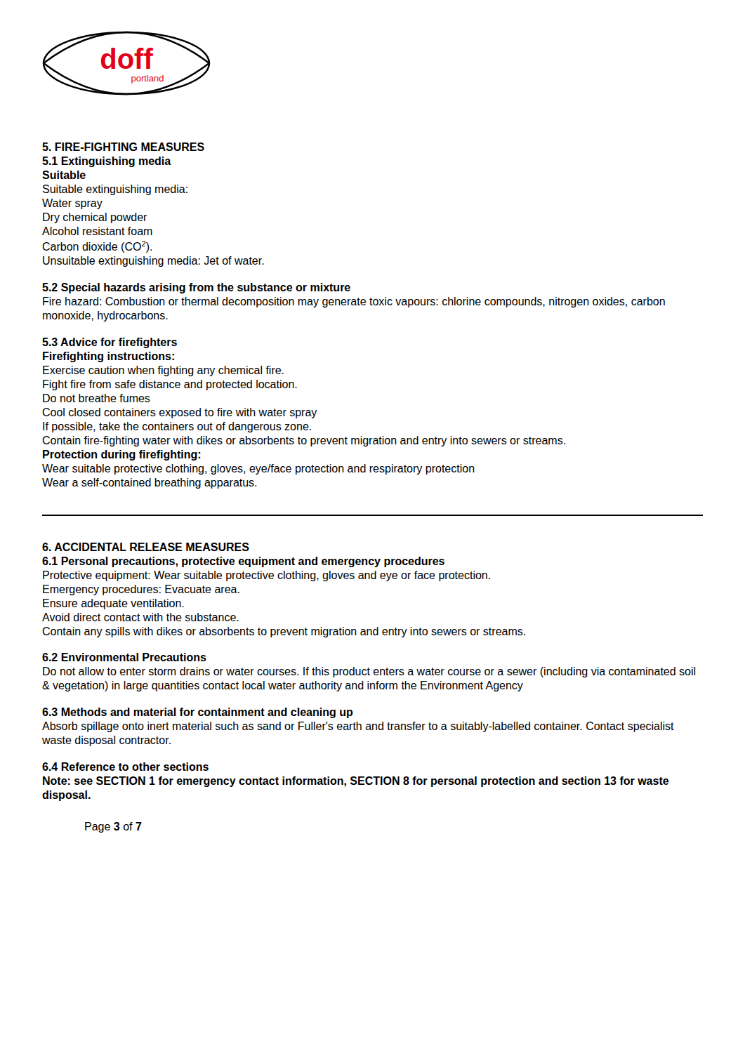doff portland
5. FIRE-FIGHTING MEASURES
5.1 Extinguishing media
Suitable
Suitable extinguishing media:
Water spray
Dry chemical powder
Alcohol resistant foam
Carbon dioxide (CO2).
Unsuitable extinguishing media: Jet of water.
5.2 Special hazards arising from the substance or mixture
Fire hazard: Combustion or thermal decomposition may generate toxic vapours: chlorine compounds, nitrogen oxides, carbon monoxide, hydrocarbons.
5.3 Advice for firefighters
Firefighting instructions:
Exercise caution when fighting any chemical fire.
Fight fire from safe distance and protected location.
Do not breathe fumes
Cool closed containers exposed to fire with water spray
If possible, take the containers out of dangerous zone.
Contain fire-fighting water with dikes or absorbents to prevent migration and entry into sewers or streams.
Protection during firefighting:
Wear suitable protective clothing, gloves, eye/face protection and respiratory protection
Wear a self-contained breathing apparatus.
6. ACCIDENTAL RELEASE MEASURES
6.1 Personal precautions, protective equipment and emergency procedures
Protective equipment: Wear suitable protective clothing, gloves and eye or face protection.
Emergency procedures: Evacuate area.
Ensure adequate ventilation.
Avoid direct contact with the substance.
Contain any spills with dikes or absorbents to prevent migration and entry into sewers or streams.
6.2 Environmental Precautions
Do not allow to enter storm drains or water courses. If this product enters a water course or a sewer (including via contaminated soil & vegetation) in large quantities contact local water authority and inform the Environment Agency
6.3 Methods and material for containment and cleaning up
Absorb spillage onto inert material such as sand or Fuller's earth and transfer to a suitably-labelled container. Contact specialist waste disposal contractor.
6.4 Reference to other sections
Note: see SECTION 1 for emergency contact information, SECTION 8 for personal protection and section 13 for waste disposal.
Page 3 of 7